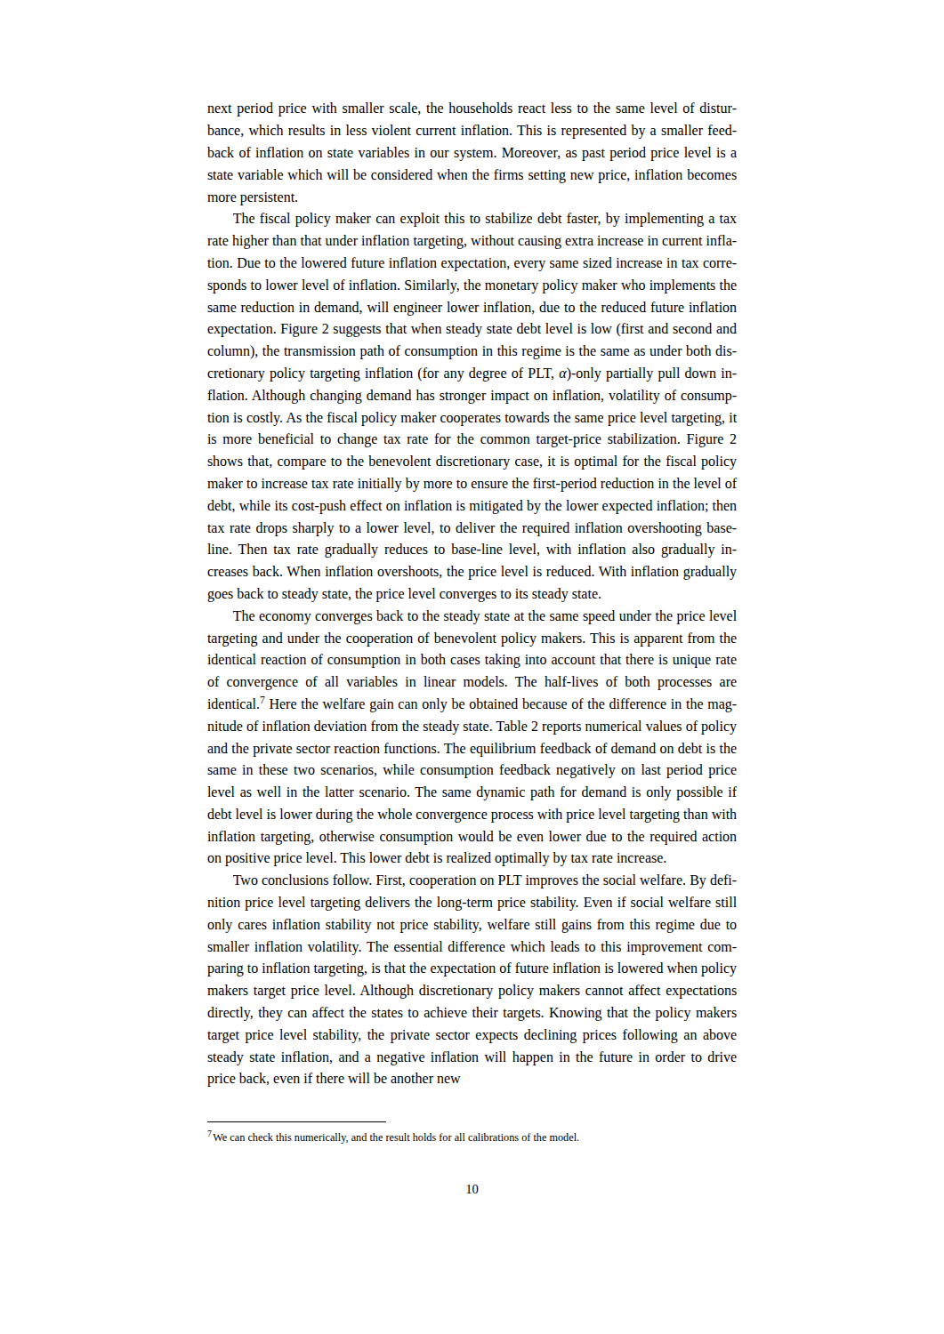next period price with smaller scale, the households react less to the same level of disturbance, which results in less violent current inflation. This is represented by a smaller feedback of inflation on state variables in our system. Moreover, as past period price level is a state variable which will be considered when the firms setting new price, inflation becomes more persistent.
The fiscal policy maker can exploit this to stabilize debt faster, by implementing a tax rate higher than that under inflation targeting, without causing extra increase in current inflation. Due to the lowered future inflation expectation, every same sized increase in tax corresponds to lower level of inflation. Similarly, the monetary policy maker who implements the same reduction in demand, will engineer lower inflation, due to the reduced future inflation expectation. Figure 2 suggests that when steady state debt level is low (first and second and column), the transmission path of consumption in this regime is the same as under both discretionary policy targeting inflation (for any degree of PLT, α)-only partially pull down inflation. Although changing demand has stronger impact on inflation, volatility of consumption is costly. As the fiscal policy maker cooperates towards the same price level targeting, it is more beneficial to change tax rate for the common target-price stabilization. Figure 2 shows that, compare to the benevolent discretionary case, it is optimal for the fiscal policy maker to increase tax rate initially by more to ensure the first-period reduction in the level of debt, while its cost-push effect on inflation is mitigated by the lower expected inflation; then tax rate drops sharply to a lower level, to deliver the required inflation overshooting baseline. Then tax rate gradually reduces to base-line level, with inflation also gradually increases back. When inflation overshoots, the price level is reduced. With inflation gradually goes back to steady state, the price level converges to its steady state.
The economy converges back to the steady state at the same speed under the price level targeting and under the cooperation of benevolent policy makers. This is apparent from the identical reaction of consumption in both cases taking into account that there is unique rate of convergence of all variables in linear models. The half-lives of both processes are identical.7 Here the welfare gain can only be obtained because of the difference in the magnitude of inflation deviation from the steady state. Table 2 reports numerical values of policy and the private sector reaction functions. The equilibrium feedback of demand on debt is the same in these two scenarios, while consumption feedback negatively on last period price level as well in the latter scenario. The same dynamic path for demand is only possible if debt level is lower during the whole convergence process with price level targeting than with inflation targeting, otherwise consumption would be even lower due to the required action on positive price level. This lower debt is realized optimally by tax rate increase.
Two conclusions follow. First, cooperation on PLT improves the social welfare. By definition price level targeting delivers the long-term price stability. Even if social welfare still only cares inflation stability not price stability, welfare still gains from this regime due to smaller inflation volatility. The essential difference which leads to this improvement comparing to inflation targeting, is that the expectation of future inflation is lowered when policy makers target price level. Although discretionary policy makers cannot affect expectations directly, they can affect the states to achieve their targets. Knowing that the policy makers target price level stability, the private sector expects declining prices following an above steady state inflation, and a negative inflation will happen in the future in order to drive price back, even if there will be another new
7 We can check this numerically, and the result holds for all calibrations of the model.
10